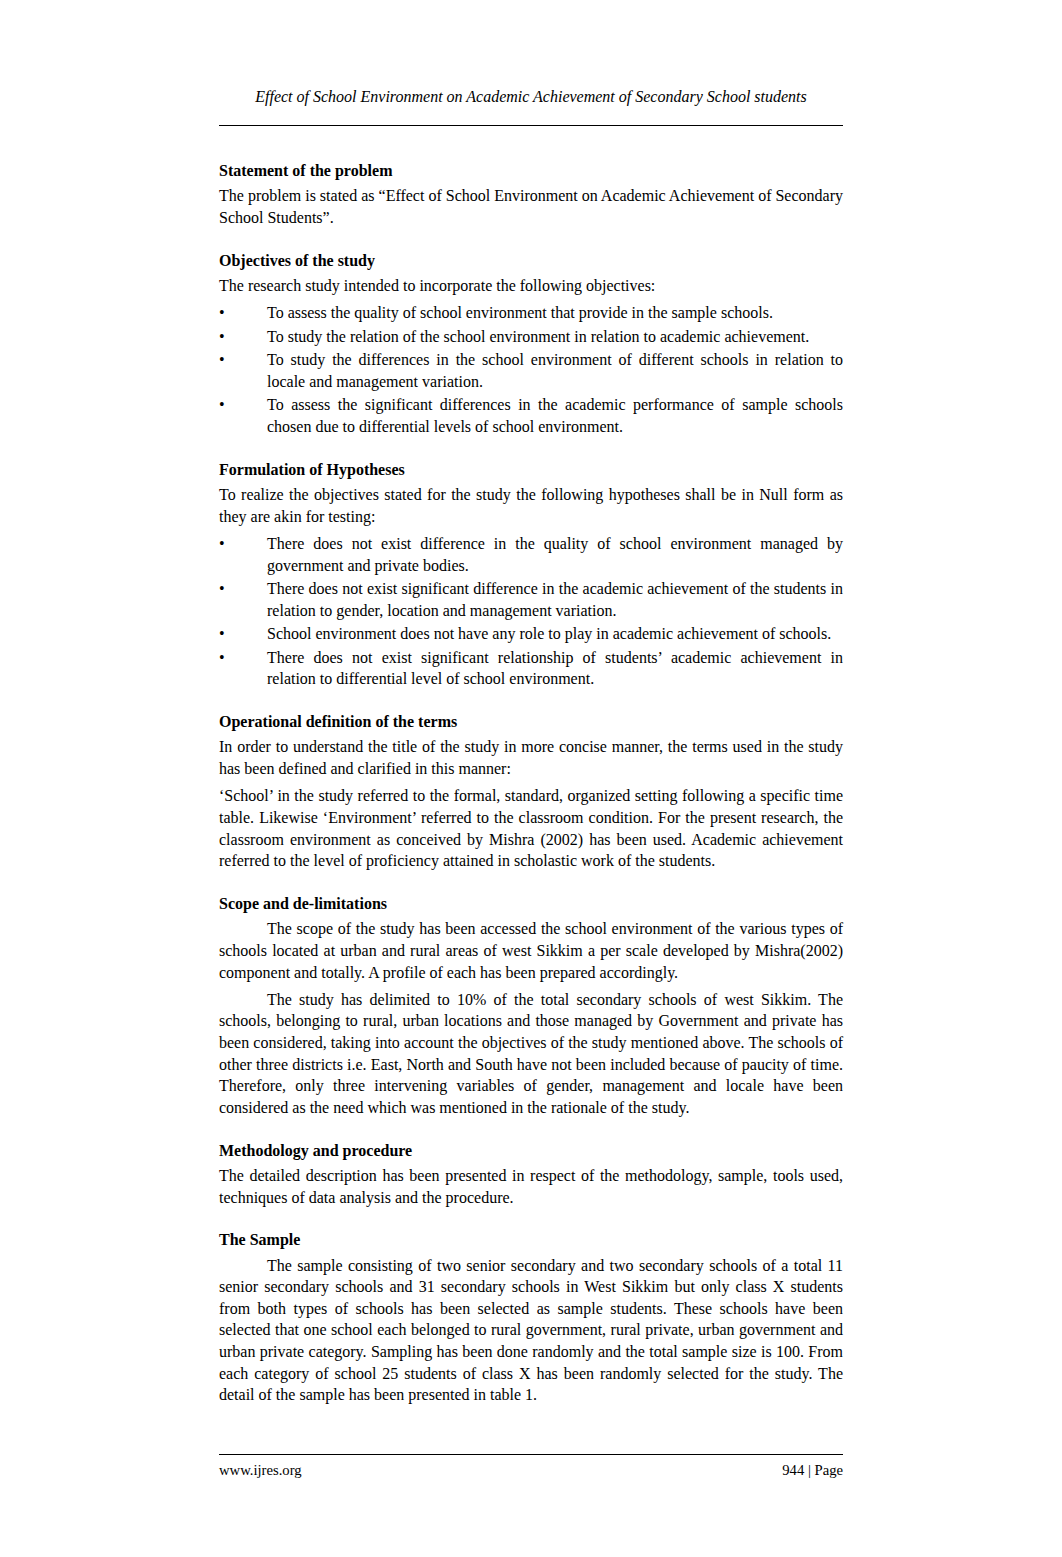Effect of School Environment on Academic Achievement of Secondary School students
Statement of the problem
The problem is stated as “Effect of School Environment on Academic Achievement of Secondary School Students”.
Objectives of the study
The research study intended to incorporate the following objectives:
To assess the quality of school environment that provide in the sample schools.
To study the relation of the school environment in relation to academic achievement.
To study the differences in the school environment of different schools in relation to locale and management variation.
To assess the significant differences in the academic performance of sample schools chosen due to differential levels of school environment.
Formulation of Hypotheses
To realize the objectives stated for the study the following hypotheses shall be in Null form as they are akin for testing:
There does not exist difference in the quality of school environment managed by government and private bodies.
There does not exist significant difference in the academic achievement of the students in relation to gender, location and management variation.
School environment does not have any role to play in academic achievement of schools.
There does not exist significant relationship of students’ academic achievement in relation to differential level of school environment.
Operational definition of the terms
In order to understand the title of the study in more concise manner, the terms used in the study has been defined and clarified in this manner:
‘School’ in the study referred to the formal, standard, organized setting following a specific time table. Likewise ‘Environment’ referred to the classroom condition. For the present research, the classroom environment as conceived by Mishra (2002) has been used. Academic achievement referred to the level of proficiency attained in scholastic work of the students.
Scope and de-limitations
The scope of the study has been accessed the school environment of the various types of schools located at urban and rural areas of west Sikkim a per scale developed by Mishra(2002) component and totally. A profile of each has been prepared accordingly.
The study has delimited to 10% of the total secondary schools of west Sikkim. The schools, belonging to rural, urban locations and those managed by Government and private has been considered, taking into account the objectives of the study mentioned above. The schools of other three districts i.e. East, North and South have not been included because of paucity of time. Therefore, only three intervening variables of gender, management and locale have been considered as the need which was mentioned in the rationale of the study.
Methodology and procedure
The detailed description has been presented in respect of the methodology, sample, tools used, techniques of data analysis and the procedure.
The Sample
The sample consisting of two senior secondary and two secondary schools of a total 11 senior secondary schools and 31 secondary schools in West Sikkim but only class X students from both types of schools has been selected as sample students. These schools have been selected that one school each belonged to rural government, rural private, urban government and urban private category. Sampling has been done randomly and the total sample size is 100. From each category of school 25 students of class X has been randomly selected for the study. The detail of the sample has been presented in table 1.
www.ijres.org
944 | Page